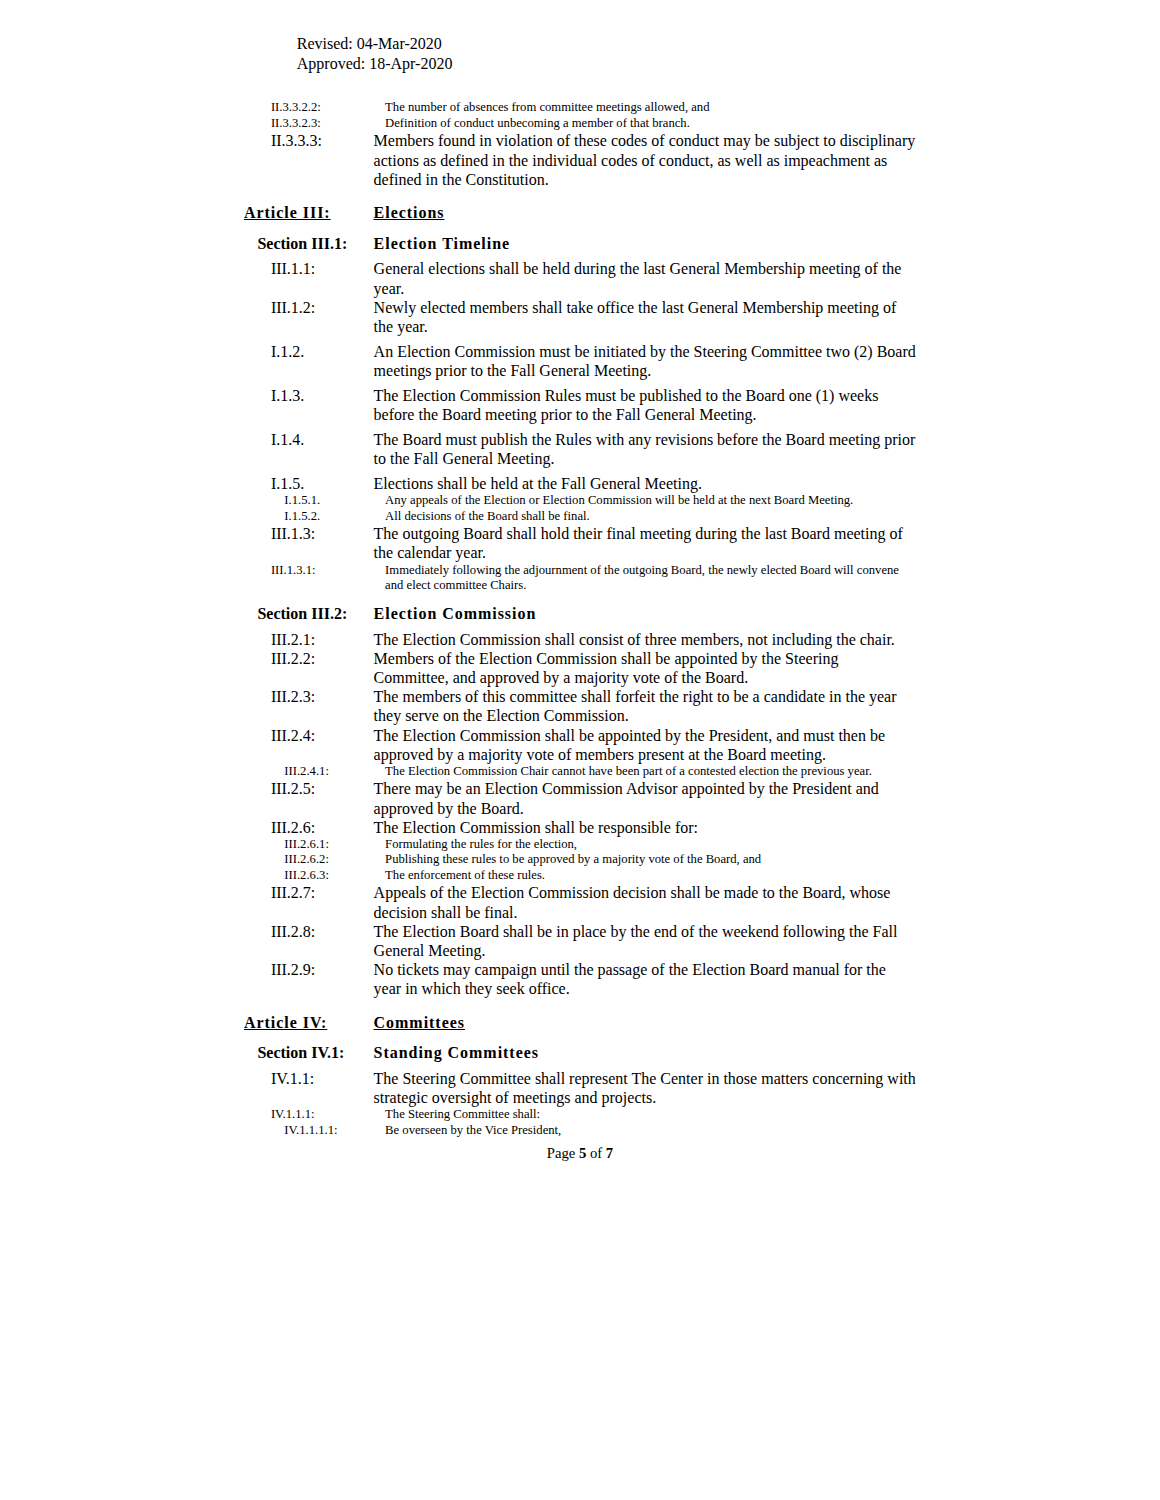Revised: 04-Mar-2020
Approved: 18-Apr-2020
II.3.3.2.2:
The number of absences from committee meetings allowed, and
II.3.3.2.3:
Definition of conduct unbecoming a member of that branch.
II.3.3.3:
Members found in violation of these codes of conduct may be subject to disciplinary actions as defined in the individual codes of conduct, as well as impeachment as defined in the Constitution.
Article III: Elections
Section III.1: Election Timeline
III.1.1:
General elections shall be held during the last General Membership meeting of the year.
III.1.2:
Newly elected members shall take office the last General Membership meeting of the year.
I.1.2.
An Election Commission must be initiated by the Steering Committee two (2) Board meetings prior to the Fall General Meeting.
I.1.3.
The Election Commission Rules must be published to the Board one (1) weeks before the Board meeting prior to the Fall General Meeting.
I.1.4.
The Board must publish the Rules with any revisions before the Board meeting prior to the Fall General Meeting.
I.1.5.
Elections shall be held at the Fall General Meeting.
I.1.5.1.
Any appeals of the Election or Election Commission will be held at the next Board Meeting.
I.1.5.2.
All decisions of the Board shall be final.
III.1.3:
The outgoing Board shall hold their final meeting during the last Board meeting of the calendar year.
III.1.3.1:
Immediately following the adjournment of the outgoing Board, the newly elected Board will convene and elect committee Chairs.
Section III.2: Election Commission
III.2.1:
The Election Commission shall consist of three members, not including the chair.
III.2.2:
Members of the Election Commission shall be appointed by the Steering Committee, and approved by a majority vote of the Board.
III.2.3:
The members of this committee shall forfeit the right to be a candidate in the year they serve on the Election Commission.
III.2.4:
The Election Commission shall be appointed by the President, and must then be approved by a majority vote of members present at the Board meeting.
III.2.4.1:
The Election Commission Chair cannot have been part of a contested election the previous year.
III.2.5:
There may be an Election Commission Advisor appointed by the President and approved by the Board.
III.2.6:
The Election Commission shall be responsible for:
III.2.6.1:
Formulating the rules for the election,
III.2.6.2:
Publishing these rules to be approved by a majority vote of the Board, and
III.2.6.3:
The enforcement of these rules.
III.2.7:
Appeals of the Election Commission decision shall be made to the Board, whose decision shall be final.
III.2.8:
The Election Board shall be in place by the end of the weekend following the Fall General Meeting.
III.2.9:
No tickets may campaign until the passage of the Election Board manual for the year in which they seek office.
Article IV: Committees
Section IV.1: Standing Committees
IV.1.1:
The Steering Committee shall represent The Center in those matters concerning with strategic oversight of meetings and projects.
IV.1.1.1:
The Steering Committee shall:
IV.1.1.1.1:
Be overseen by the Vice President,
Page 5 of 7